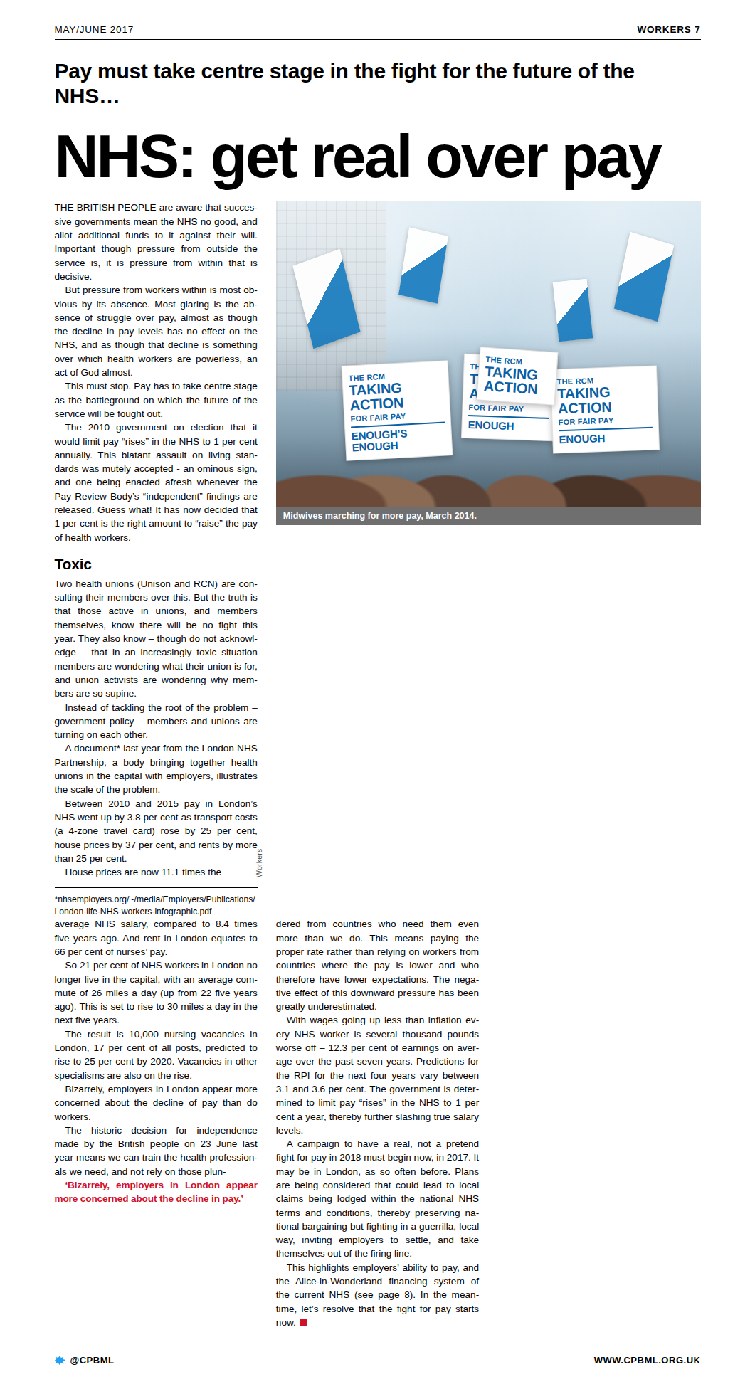MAY/JUNE 2017
WORKERS 7
Pay must take centre stage in the fight for the future of the NHS…
NHS: get real over pay
THE BRITISH PEOPLE are aware that successive governments mean the NHS no good, and allot additional funds to it against their will. Important though pressure from outside the service is, it is pressure from within that is decisive.
But pressure from workers within is most obvious by its absence. Most glaring is the absence of struggle over pay, almost as though the decline in pay levels has no effect on the NHS, and as though that decline is something over which health workers are powerless, an act of God almost.
This must stop. Pay has to take centre stage as the battleground on which the future of the service will be fought out.
The 2010 government on election that it would limit pay “rises” in the NHS to 1 per cent annually. This blatant assault on living standards was mutely accepted - an ominous sign, and one being enacted afresh whenever the Pay Review Body’s “independent” findings are released. Guess what! It has now decided that 1 per cent is the right amount to “raise” the pay of health workers.
Toxic
Two health unions (Unison and RCN) are consulting their members over this. But the truth is that those active in unions, and members themselves, know there will be no fight this year. They also know – though do not acknowledge – that in an increasingly toxic situation members are wondering what their union is for, and union activists are wondering why members are so supine.
Instead of tackling the root of the problem – government policy – members and unions are turning on each other.
A document* last year from the London NHS Partnership, a body bringing together health unions in the capital with employers, illustrates the scale of the problem.
Between 2010 and 2015 pay in London’s NHS went up by 3.8 per cent as transport costs (a 4-zone travel card) rose by 25 per cent, house prices by 37 per cent, and rents by more than 25 per cent.
House prices are now 11.1 times the
*nhsemployers.org/~/media/Employers/Publications/London-life-NHS-workers-infographic.pdf
THE RCM TAKING ACTION FOR FAIR PAY ENOUGH’S ENOUGH
THE RCM TAKING ACTION FOR FAIR PAY ENOUGH
THE RCM TAKING ACTION FOR FAIR PAY ENOUGH
THE RCM TAKING ACTION
Workers
Midwives marching for more pay, March 2014.
average NHS salary, compared to 8.4 times five years ago. And rent in London equates to 66 per cent of nurses’ pay.
So 21 per cent of NHS workers in London no longer live in the capital, with an average commute of 26 miles a day (up from 22 five years ago). This is set to rise to 30 miles a day in the next five years.
The result is 10,000 nursing vacancies in London, 17 per cent of all posts, predicted to rise to 25 per cent by 2020. Vacancies in other specialisms are also on the rise.
Bizarrely, employers in London appear more concerned about the decline of pay than do workers.
The historic decision for independence made by the British people on 23 June last year means we can train the health professionals we need, and not rely on those plun-
‘Bizarrely, employers in London appear more concerned about the decline in pay.’
dered from countries who need them even more than we do. This means paying the proper rate rather than relying on workers from countries where the pay is lower and who therefore have lower expectations. The negative effect of this downward pressure has been greatly underestimated.
With wages going up less than inflation every NHS worker is several thousand pounds worse off – 12.3 per cent of earnings on average over the past seven years. Predictions for the RPI for the next four years vary between 3.1 and 3.6 per cent. The government is determined to limit pay “rises” in the NHS to 1 per cent a year, thereby further slashing true salary levels.
A campaign to have a real, not a pretend fight for pay in 2018 must begin now, in 2017. It may be in London, as so often before. Plans are being considered that could lead to local claims being lodged within the national NHS terms and conditions, thereby preserving national bargaining but fighting in a guerrilla, local way, inviting employers to settle, and take themselves out of the firing line.
This highlights employers’ ability to pay, and the Alice-in-Wonderland financing system of the current NHS (see page 8). In the meantime, let’s resolve that the fight for pay starts now.
@CPBML
WWW.CPBML.ORG.UK